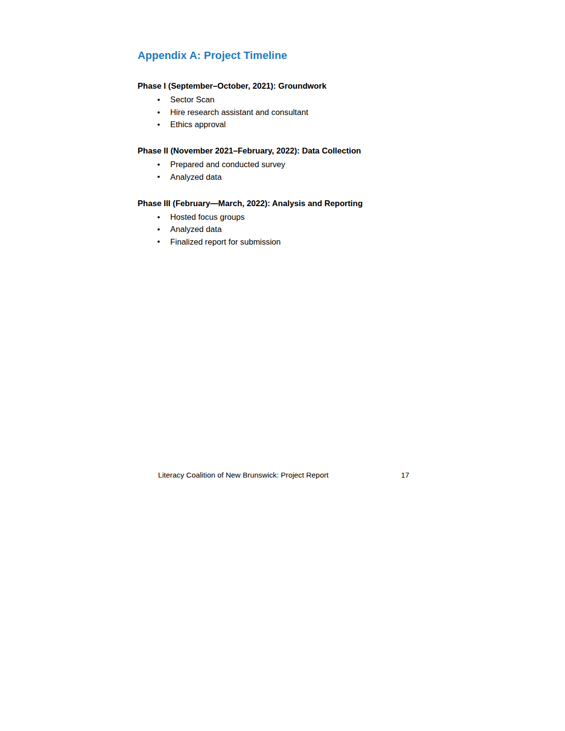Appendix A: Project Timeline
Phase I (September–October, 2021): Groundwork
Sector Scan
Hire research assistant and consultant
Ethics approval
Phase II (November 2021–February, 2022): Data Collection
Prepared and conducted survey
Analyzed data
Phase III (February—March, 2022): Analysis and Reporting
Hosted focus groups
Analyzed data
Finalized report for submission
Literacy Coalition of New Brunswick: Project Report 17